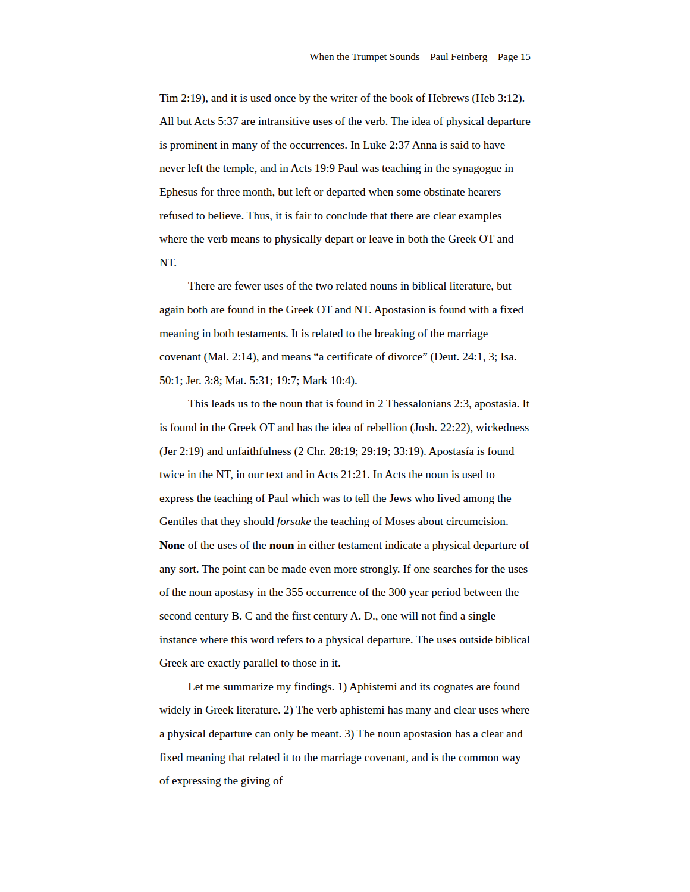When the Trumpet Sounds – Paul Feinberg – Page 15
Tim 2:19), and it is used once by the writer of the book of Hebrews (Heb 3:12). All but Acts 5:37 are intransitive uses of the verb. The idea of physical departure is prominent in many of the occurrences. In Luke 2:37 Anna is said to have never left the temple, and in Acts 19:9 Paul was teaching in the synagogue in Ephesus for three month, but left or departed when some obstinate hearers refused to believe. Thus, it is fair to conclude that there are clear examples where the verb means to physically depart or leave in both the Greek OT and NT.
There are fewer uses of the two related nouns in biblical literature, but again both are found in the Greek OT and NT. Apostasion is found with a fixed meaning in both testaments. It is related to the breaking of the marriage covenant (Mal. 2:14), and means “a certificate of divorce” (Deut. 24:1, 3; Isa. 50:1; Jer. 3:8; Mat. 5:31; 19:7; Mark 10:4).
This leads us to the noun that is found in 2 Thessalonians 2:3, apostasía. It is found in the Greek OT and has the idea of rebellion (Josh. 22:22), wickedness (Jer 2:19) and unfaithfulness (2 Chr. 28:19; 29:19; 33:19). Apostasía is found twice in the NT, in our text and in Acts 21:21. In Acts the noun is used to express the teaching of Paul which was to tell the Jews who lived among the Gentiles that they should forsake the teaching of Moses about circumcision. None of the uses of the noun in either testament indicate a physical departure of any sort. The point can be made even more strongly. If one searches for the uses of the noun apostasy in the 355 occurrence of the 300 year period between the second century B. C and the first century A. D., one will not find a single instance where this word refers to a physical departure. The uses outside biblical Greek are exactly parallel to those in it.
Let me summarize my findings. 1) Aphistemi and its cognates are found widely in Greek literature. 2) The verb aphistemi has many and clear uses where a physical departure can only be meant. 3) The noun apostasion has a clear and fixed meaning that related it to the marriage covenant, and is the common way of expressing the giving of